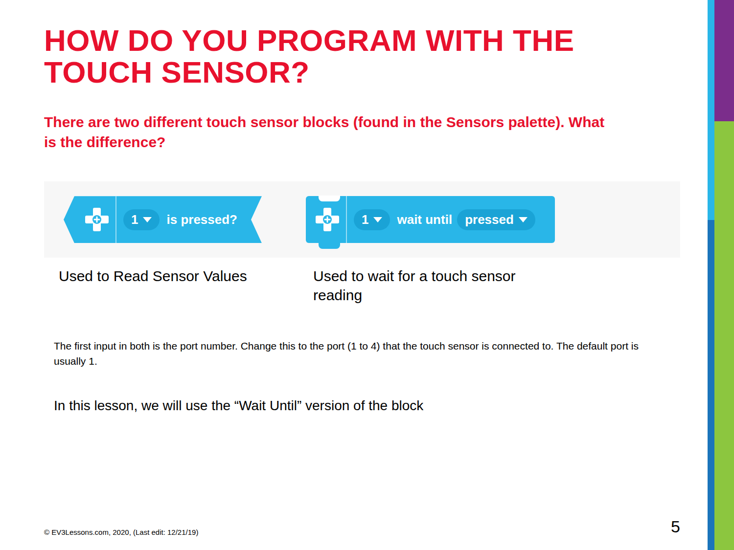How do you program with the touch sensor?
There are two different touch sensor blocks (found in the Sensors palette). What is the difference?
1 is pressed?
1 wait until pressed
Used to Read Sensor Values
Used to wait for a touch sensor reading
The first input in both is the port number. Change this to the port (1 to 4) that the touch sensor is connected to. The default port is usually 1.
In this lesson, we will use the “Wait Until” version of the block
© EV3Lessons.com, 2020, (Last edit: 12/21/19)
5